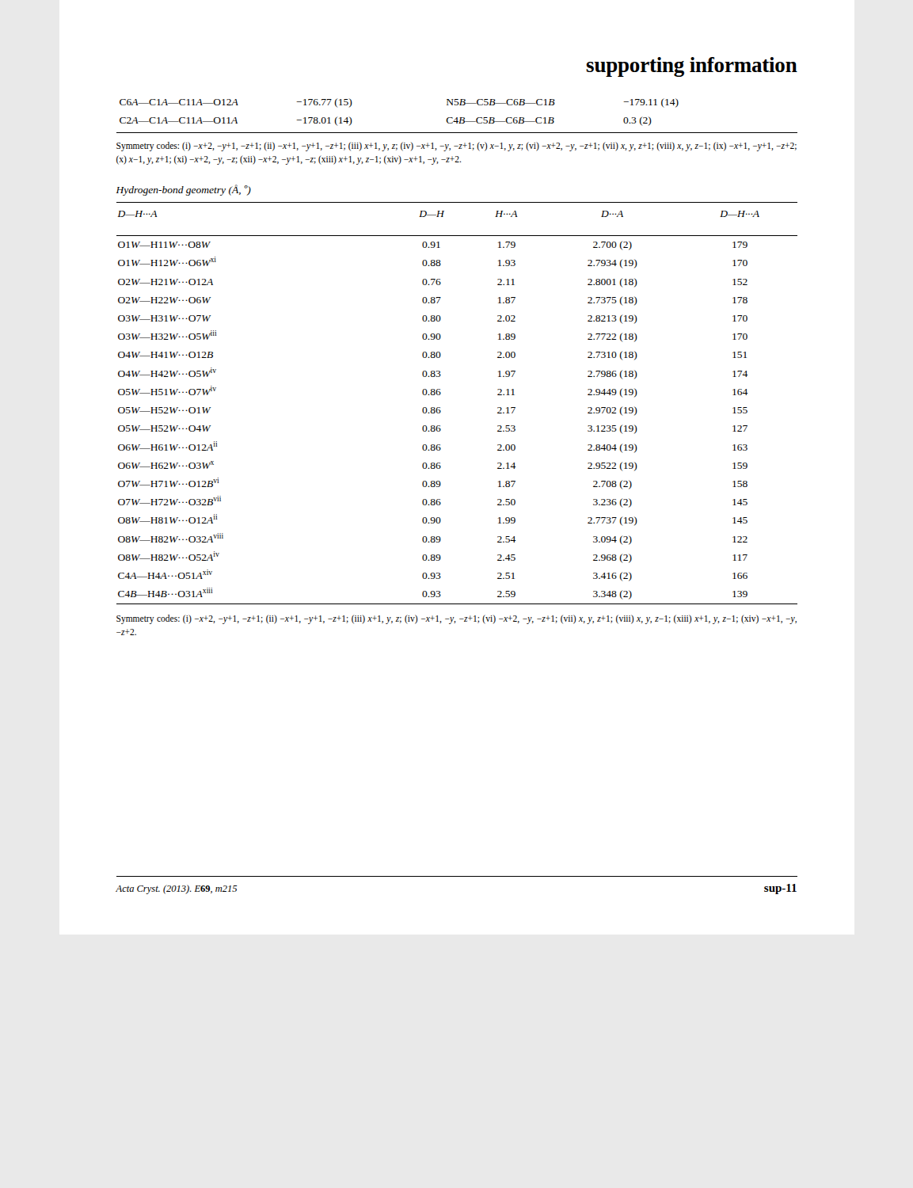supporting information
| C6 A —C1 A —C11 A —O12 A | −176.77 (15) | N5 B —C5 B —C6 B —C1 B | −179.11 (14) |
| C2 A —C1 A —C11 A —O11 A | −178.01 (14) | C4 B —C5 B —C6 B —C1 B | 0.3 (2) |
Symmetry codes: (i) −x+2, −y+1, −z+1; (ii) −x+1, −y+1, −z+1; (iii) x+1, y, z; (iv) −x+1, −y, −z+1; (v) x−1, y, z; (vi) −x+2, −y, −z+1; (vii) x, y, z+1; (viii) x, y, z−1; (ix) −x+1, −y+1, −z+2; (x) x−1, y, z+1; (xi) −x+2, −y, −z; (xii) −x+2, −y+1, −z; (xiii) x+1, y, z−1; (xiv) −x+1, −y, −z+2.
Hydrogen-bond geometry (Å, º)
| D —H··· A | D —H | H··· A | D ··· A | D —H··· A |
| --- | --- | --- | --- | --- |
| O1 W —H11 W ···O8 W | 0.91 | 1.79 | 2.700 (2) | 179 |
| O1 W —H12 W ···O6 W xi | 0.88 | 1.93 | 2.7934 (19) | 170 |
| O2 W —H21 W ···O12 A | 0.76 | 2.11 | 2.8001 (18) | 152 |
| O2 W —H22 W ···O6 W | 0.87 | 1.87 | 2.7375 (18) | 178 |
| O3 W —H31 W ···O7 W | 0.80 | 2.02 | 2.8213 (19) | 170 |
| O3 W —H32 W ···O5 W iii | 0.90 | 1.89 | 2.7722 (18) | 170 |
| O4 W —H41 W ···O12 B | 0.80 | 2.00 | 2.7310 (18) | 151 |
| O4 W —H42 W ···O5 W iv | 0.83 | 1.97 | 2.7986 (18) | 174 |
| O5 W —H51 W ···O7 W iv | 0.86 | 2.11 | 2.9449 (19) | 164 |
| O5 W —H52 W ···O1 W | 0.86 | 2.17 | 2.9702 (19) | 155 |
| O5 W —H52 W ···O4 W | 0.86 | 2.53 | 3.1235 (19) | 127 |
| O6 W —H61 W ···O12 A ii | 0.86 | 2.00 | 2.8404 (19) | 163 |
| O6 W —H62 W ···O3 W x | 0.86 | 2.14 | 2.9522 (19) | 159 |
| O7 W —H71 W ···O12 B vi | 0.89 | 1.87 | 2.708 (2) | 158 |
| O7 W —H72 W ···O32 B vii | 0.86 | 2.50 | 3.236 (2) | 145 |
| O8 W —H81 W ···O12 A ii | 0.90 | 1.99 | 2.7737 (19) | 145 |
| O8 W —H82 W ···O32 A viii | 0.89 | 2.54 | 3.094 (2) | 122 |
| O8 W —H82 W ···O52 A iv | 0.89 | 2.45 | 2.968 (2) | 117 |
| C4 A —H4 A ···O51 A xiv | 0.93 | 2.51 | 3.416 (2) | 166 |
| C4 B —H4 B ···O31 A xiii | 0.93 | 2.59 | 3.348 (2) | 139 |
Symmetry codes: (i) −x+2, −y+1, −z+1; (ii) −x+1, −y+1, −z+1; (iii) x+1, y, z; (iv) −x+1, −y, −z+1; (vi) −x+2, −y, −z+1; (vii) x, y, z+1; (viii) x, y, z−1; (xiii) x+1, y, z−1; (xiv) −x+1, −y, −z+2.
Acta Cryst. (2013). E69, m215 sup-11